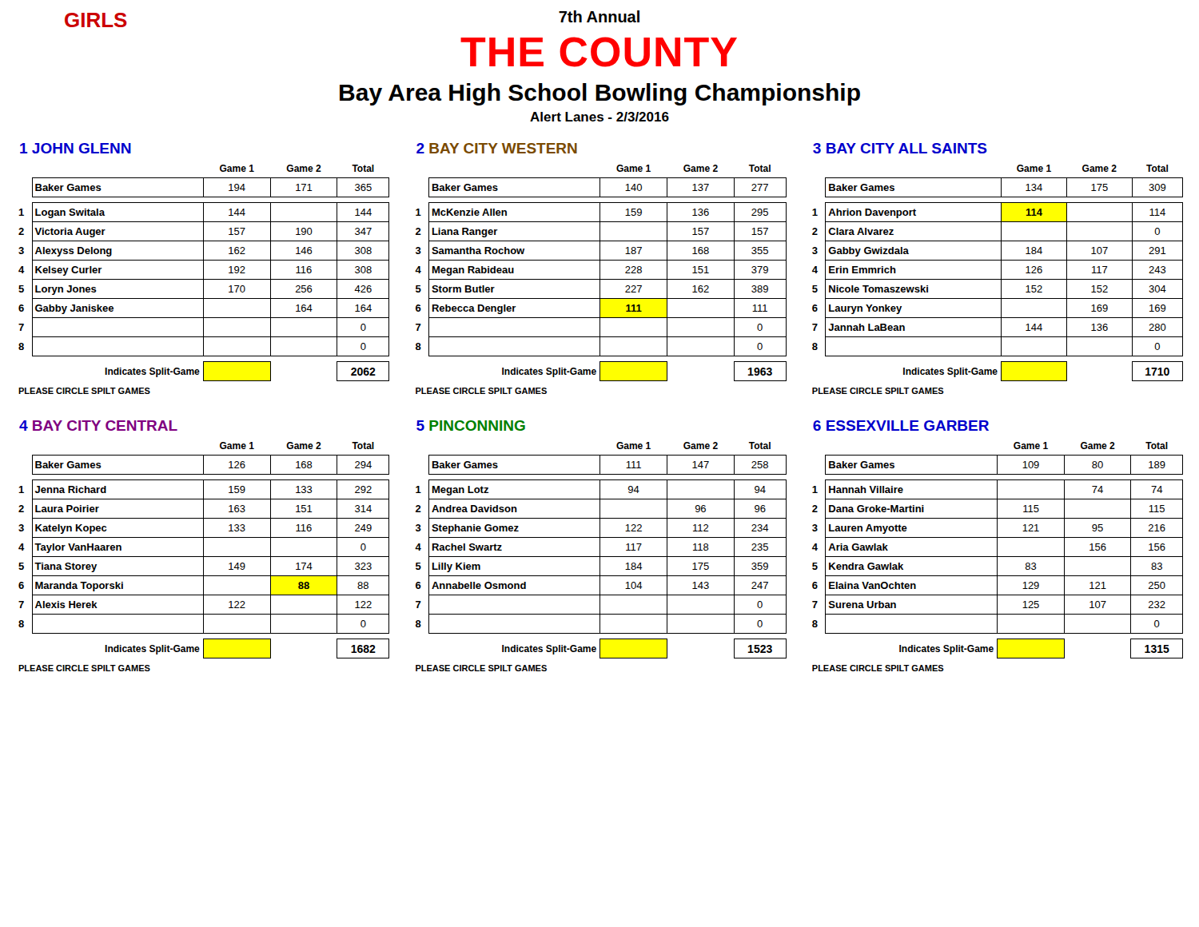GIRLS
7th Annual
THE COUNTY
Bay Area High School Bowling Championship
Alert Lanes - 2/3/2016
1 JOHN GLENN
| | | Game 1 | Game 2 | Total |
| --- | --- | --- | --- | --- |
| | Baker Games | 194 | 171 | 365 |
| 1 | Logan Switala | 144 | | 144 |
| 2 | Victoria Auger | 157 | 190 | 347 |
| 3 | Alexyss Delong | 162 | 146 | 308 |
| 4 | Kelsey Curler | 192 | 116 | 308 |
| 5 | Loryn Jones | 170 | 256 | 426 |
| 6 | Gabby Janiskee | | 164 | 164 |
| 7 | | | | 0 |
| 8 | | | | 0 |
| | Indicates Split-Game | | | 2062 |
| PLEASE CIRCLE SPILT GAMES |
2 BAY CITY WESTERN
| | | Game 1 | Game 2 | Total |
| --- | --- | --- | --- | --- |
| | Baker Games | 140 | 137 | 277 |
| 1 | McKenzie Allen | 159 | 136 | 295 |
| 2 | Liana Ranger | | 157 | 157 |
| 3 | Samantha Rochow | 187 | 168 | 355 |
| 4 | Megan Rabideau | 228 | 151 | 379 |
| 5 | Storm Butler | 227 | 162 | 389 |
| 6 | Rebecca Dengler | 111 | | 111 |
| 7 | | | | 0 |
| 8 | | | | 0 |
| | Indicates Split-Game | | | 1963 |
| PLEASE CIRCLE SPILT GAMES |
3 BAY CITY ALL SAINTS
| | | Game 1 | Game 2 | Total |
| --- | --- | --- | --- | --- |
| | Baker Games | 134 | 175 | 309 |
| 1 | Ahrion Davenport | 114 | | 114 |
| 2 | Clara Alvarez | | | 0 |
| 3 | Gabby Gwizdala | 184 | 107 | 291 |
| 4 | Erin Emmrich | 126 | 117 | 243 |
| 5 | Nicole Tomaszewski | 152 | 152 | 304 |
| 6 | Lauryn Yonkey | | 169 | 169 |
| 7 | Jannah LaBean | 144 | 136 | 280 |
| 8 | | | | 0 |
| | Indicates Split-Game | | | 1710 |
| PLEASE CIRCLE SPILT GAMES |
4 BAY CITY CENTRAL
| | | Game 1 | Game 2 | Total |
| --- | --- | --- | --- | --- |
| | Baker Games | 126 | 168 | 294 |
| 1 | Jenna Richard | 159 | 133 | 292 |
| 2 | Laura Poirier | 163 | 151 | 314 |
| 3 | Katelyn Kopec | 133 | 116 | 249 |
| 4 | Taylor VanHaaren | | | 0 |
| 5 | Tiana Storey | 149 | 174 | 323 |
| 6 | Maranda Toporski | | 88 | 88 |
| 7 | Alexis Herek | 122 | | 122 |
| 8 | | | | 0 |
| | Indicates Split-Game | | | 1682 |
| PLEASE CIRCLE SPILT GAMES |
5 PINCONNING
| | | Game 1 | Game 2 | Total |
| --- | --- | --- | --- | --- |
| | Baker Games | 111 | 147 | 258 |
| 1 | Megan Lotz | 94 | | 94 |
| 2 | Andrea Davidson | | 96 | 96 |
| 3 | Stephanie Gomez | 122 | 112 | 234 |
| 4 | Rachel Swartz | 117 | 118 | 235 |
| 5 | Lilly Kiem | 184 | 175 | 359 |
| 6 | Annabelle Osmond | 104 | 143 | 247 |
| 7 | | | | 0 |
| 8 | | | | 0 |
| | Indicates Split-Game | | | 1523 |
| PLEASE CIRCLE SPILT GAMES |
6 ESSEXVILLE GARBER
| | | Game 1 | Game 2 | Total |
| --- | --- | --- | --- | --- |
| | Baker Games | 109 | 80 | 189 |
| 1 | Hannah Villaire | | 74 | 74 |
| 2 | Dana Groke-Martini | 115 | | 115 |
| 3 | Lauren Amyotte | 121 | 95 | 216 |
| 4 | Aria Gawlak | | 156 | 156 |
| 5 | Kendra Gawlak | 83 | | 83 |
| 6 | Elaina VanOchten | 129 | 121 | 250 |
| 7 | Surena Urban | 125 | 107 | 232 |
| 8 | | | | 0 |
| | Indicates Split-Game | | | 1315 |
| PLEASE CIRCLE SPILT GAMES |